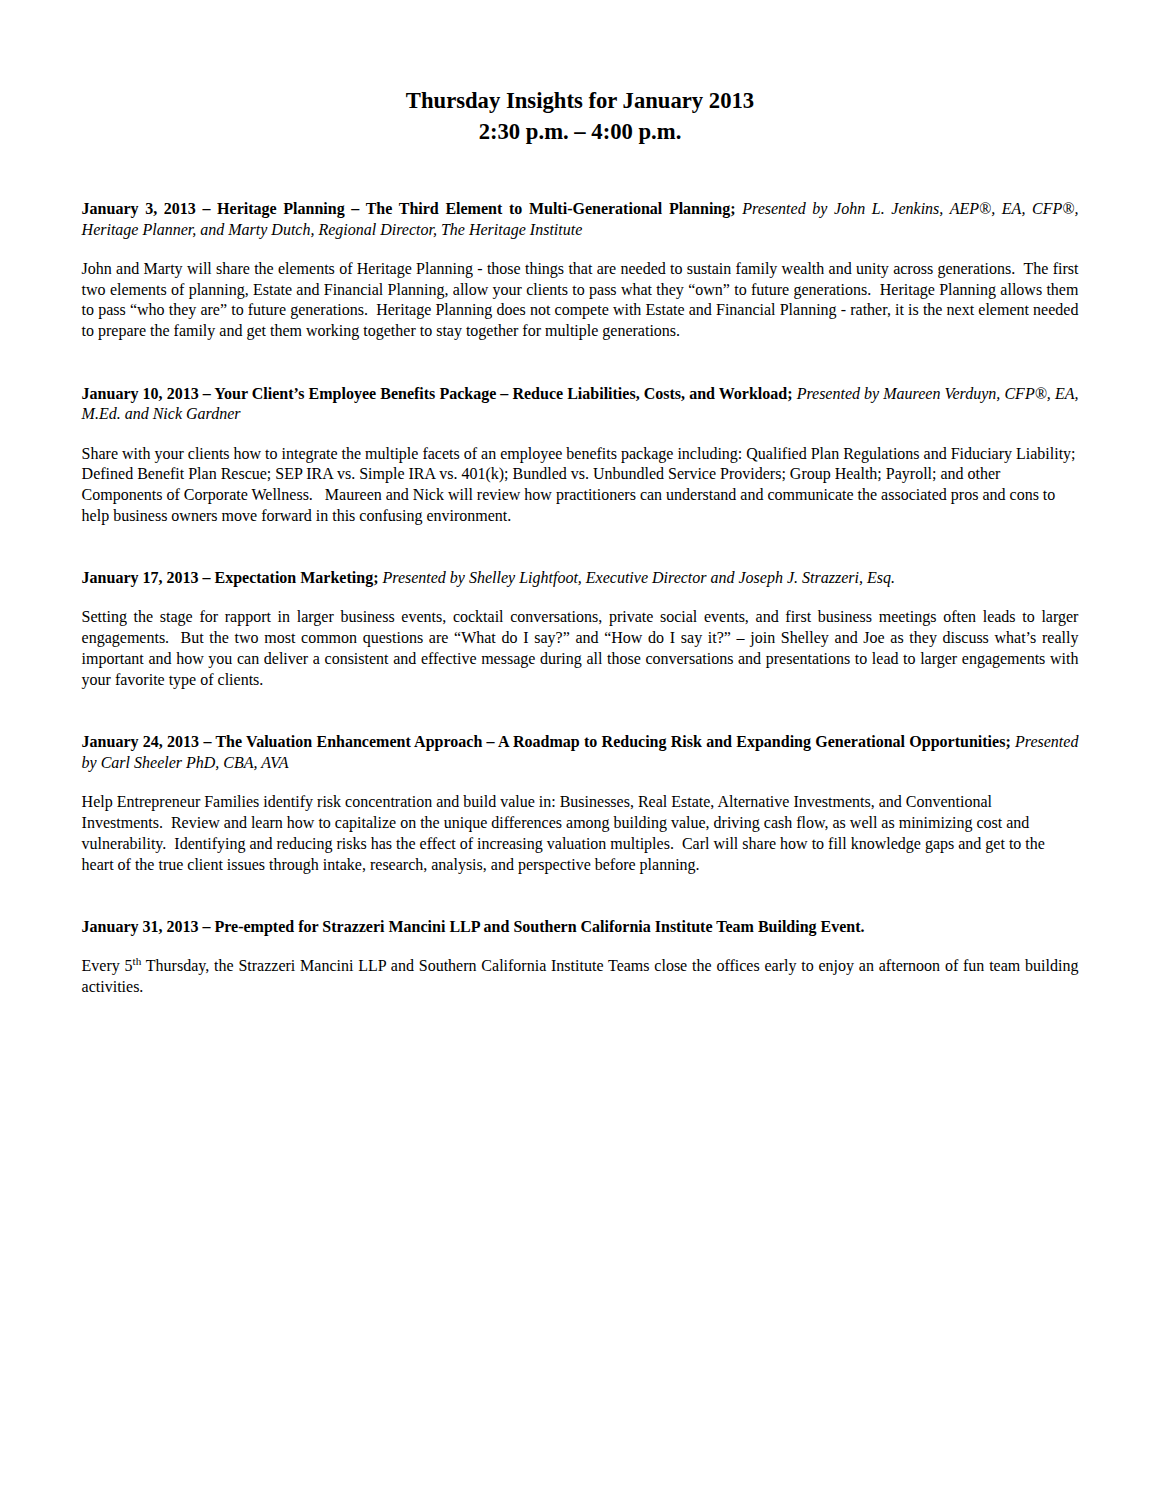Thursday Insights for January 2013
2:30 p.m. – 4:00 p.m.
January 3, 2013 – Heritage Planning – The Third Element to Multi-Generational Planning; Presented by John L. Jenkins, AEP®, EA, CFP®, Heritage Planner, and Marty Dutch, Regional Director, The Heritage Institute
John and Marty will share the elements of Heritage Planning - those things that are needed to sustain family wealth and unity across generations. The first two elements of planning, Estate and Financial Planning, allow your clients to pass what they “own” to future generations. Heritage Planning allows them to pass “who they are” to future generations. Heritage Planning does not compete with Estate and Financial Planning - rather, it is the next element needed to prepare the family and get them working together to stay together for multiple generations.
January 10, 2013 – Your Client’s Employee Benefits Package – Reduce Liabilities, Costs, and Workload; Presented by Maureen Verduyn, CFP®, EA, M.Ed. and Nick Gardner
Share with your clients how to integrate the multiple facets of an employee benefits package including: Qualified Plan Regulations and Fiduciary Liability; Defined Benefit Plan Rescue; SEP IRA vs. Simple IRA vs. 401(k); Bundled vs. Unbundled Service Providers; Group Health; Payroll; and other Components of Corporate Wellness. Maureen and Nick will review how practitioners can understand and communicate the associated pros and cons to help business owners move forward in this confusing environment.
January 17, 2013 – Expectation Marketing; Presented by Shelley Lightfoot, Executive Director and Joseph J. Strazzeri, Esq.
Setting the stage for rapport in larger business events, cocktail conversations, private social events, and first business meetings often leads to larger engagements. But the two most common questions are “What do I say?” and “How do I say it?” – join Shelley and Joe as they discuss what’s really important and how you can deliver a consistent and effective message during all those conversations and presentations to lead to larger engagements with your favorite type of clients.
January 24, 2013 – The Valuation Enhancement Approach – A Roadmap to Reducing Risk and Expanding Generational Opportunities; Presented by Carl Sheeler PhD, CBA, AVA
Help Entrepreneur Families identify risk concentration and build value in: Businesses, Real Estate, Alternative Investments, and Conventional Investments. Review and learn how to capitalize on the unique differences among building value, driving cash flow, as well as minimizing cost and vulnerability. Identifying and reducing risks has the effect of increasing valuation multiples. Carl will share how to fill knowledge gaps and get to the heart of the true client issues through intake, research, analysis, and perspective before planning.
January 31, 2013 – Pre-empted for Strazzeri Mancini LLP and Southern California Institute Team Building Event.
Every 5th Thursday, the Strazzeri Mancini LLP and Southern California Institute Teams close the offices early to enjoy an afternoon of fun team building activities.